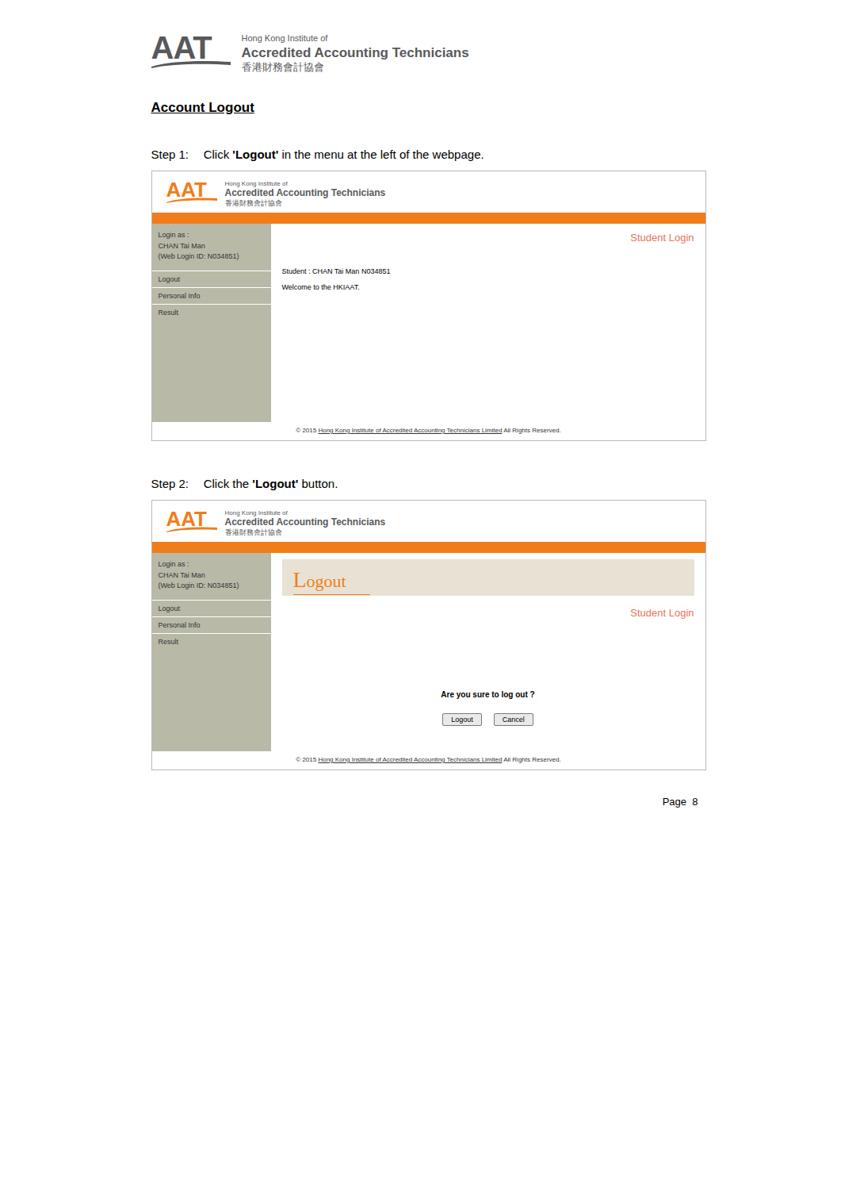AAT
Hong Kong Institute of
Accredited Accounting Technicians
香港財務會計協會
Account Logout
Step 1: Click 'Logout' in the menu at the left of the webpage.
AAT
Hong Kong Institute of
Accredited Accounting Technicians
香港財務會計協會
Login as :
CHAN Tai Man
(Web Login ID: N034851)
Logout
Personal Info
Result
Student Login
Student : CHAN Tai Man N034851
Welcome to the HKIAAT.
© 2015 Hong Kong Institute of Accredited Accounting Technicians Limited All Rights Reserved.
Step 2: Click the 'Logout' button.
AAT
Hong Kong Institute of
Accredited Accounting Technicians
香港財務會計協會
Login as :
CHAN Tai Man
(Web Login ID: N034851)
Logout
Personal Info
Result
Logout
Student Login
Are you sure to log out ?
Logout Cancel
© 2015 Hong Kong Institute of Accredited Accounting Technicians Limited All Rights Reserved.
Page 8